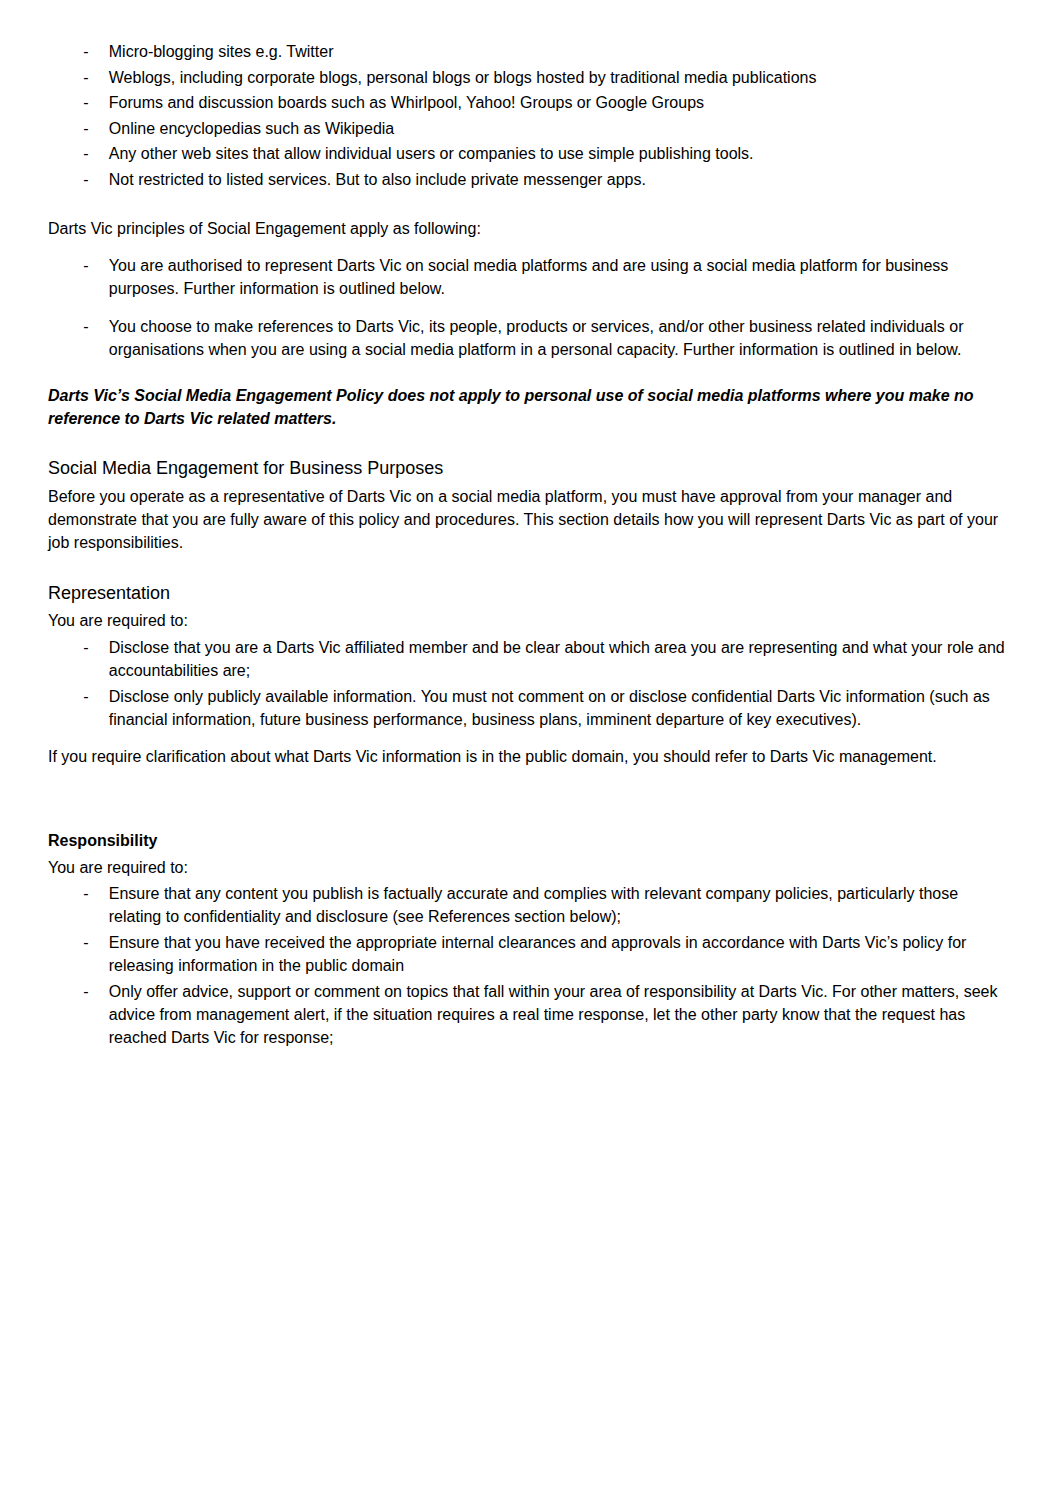Micro-blogging sites e.g. Twitter
Weblogs, including corporate blogs, personal blogs or blogs hosted by traditional media publications
Forums and discussion boards such as Whirlpool, Yahoo! Groups or Google Groups
Online encyclopedias such as Wikipedia
Any other web sites that allow individual users or companies to use simple publishing tools.
Not restricted to listed services. But to also include private messenger apps.
Darts Vic principles of Social Engagement apply as following:
You are authorised to represent Darts Vic on social media platforms and are using a social media platform for business purposes. Further information is outlined below.
You choose to make references to Darts Vic, its people, products or services, and/or other business related individuals or organisations when you are using a social media platform in a personal capacity. Further information is outlined in below.
Darts Vic’s Social Media Engagement Policy does not apply to personal use of social media platforms where you make no reference to Darts Vic related matters.
Social Media Engagement for Business Purposes
Before you operate as a representative of Darts Vic on a social media platform, you must have approval from your manager and demonstrate that you are fully aware of this policy and procedures. This section details how you will represent Darts Vic as part of your job responsibilities.
Representation
You are required to:
Disclose that you are a Darts Vic affiliated member and be clear about which area you are representing and what your role and accountabilities are;
Disclose only publicly available information. You must not comment on or disclose confidential Darts Vic information (such as financial information, future business performance, business plans, imminent departure of key executives).
If you require clarification about what Darts Vic information is in the public domain, you should refer to Darts Vic management.
Responsibility
You are required to:
Ensure that any content you publish is factually accurate and complies with relevant company policies, particularly those relating to confidentiality and disclosure (see References section below);
Ensure that you have received the appropriate internal clearances and approvals in accordance with Darts Vic’s policy for releasing information in the public domain
Only offer advice, support or comment on topics that fall within your area of responsibility at Darts Vic. For other matters, seek advice from management alert, if the situation requires a real time response, let the other party know that the request has reached Darts Vic for response;